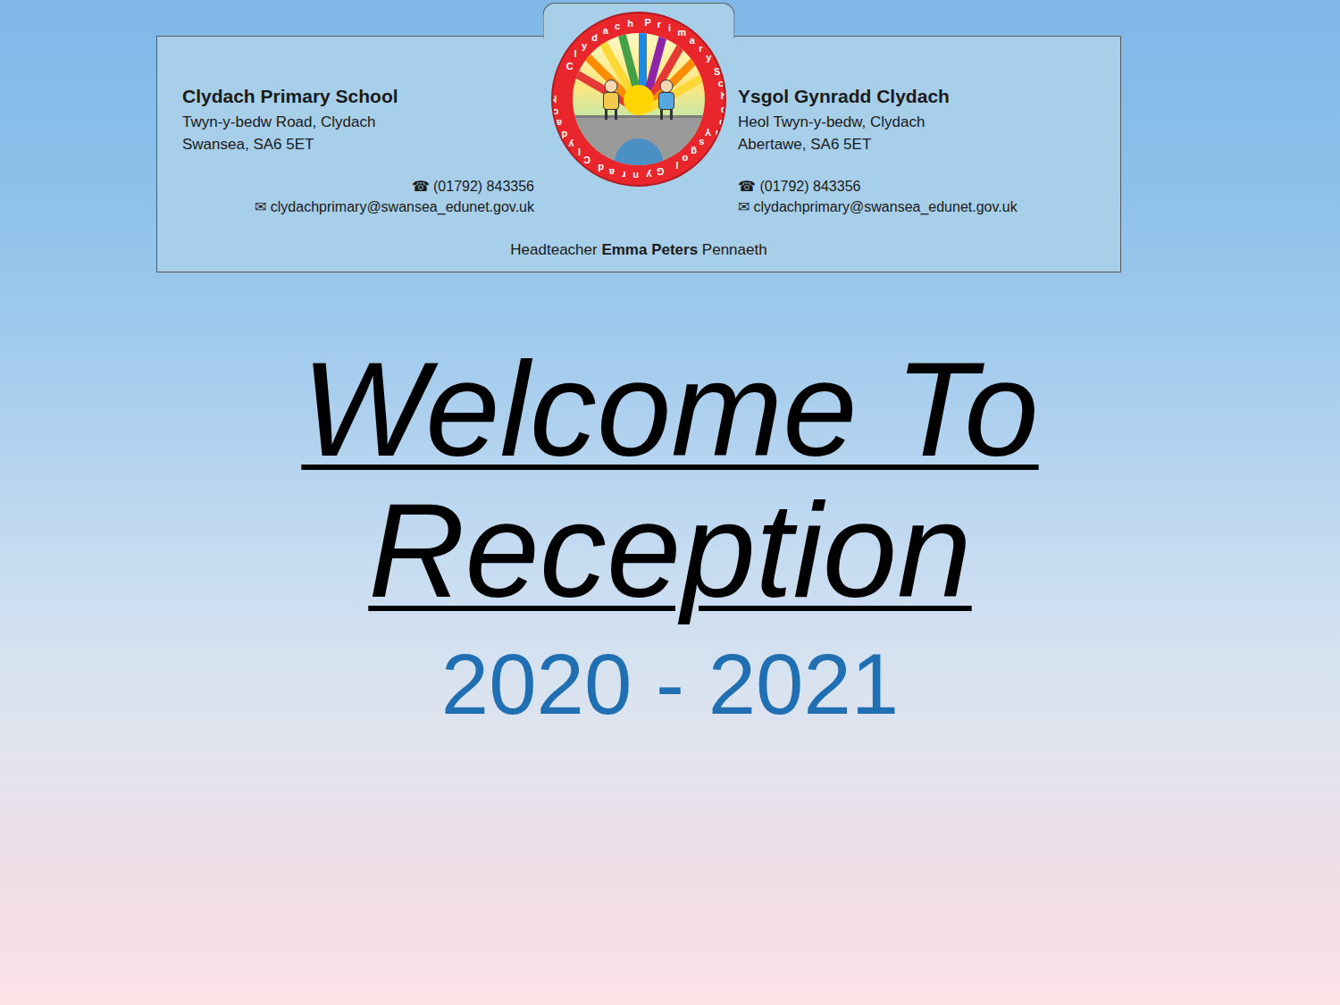C l y d a c h P r i m a r y S c h o o l Y s g o l G y n r a d C l y d a c h
Clydach Primary School
Twyn-y-bedw Road, Clydach
Swansea, SA6 5ET
☎ (01792) 843356
✉ clydachprimary@swansea_edunet.gov.uk
Ysgol Gynradd Clydach
Heol Twyn-y-bedw, Clydach
Abertawe, SA6 5ET
☎ (01792) 843356
✉ clydachprimary@swansea_edunet.gov.uk
Headteacher Emma Peters Pennaeth
Welcome To
Reception
2020 - 2021